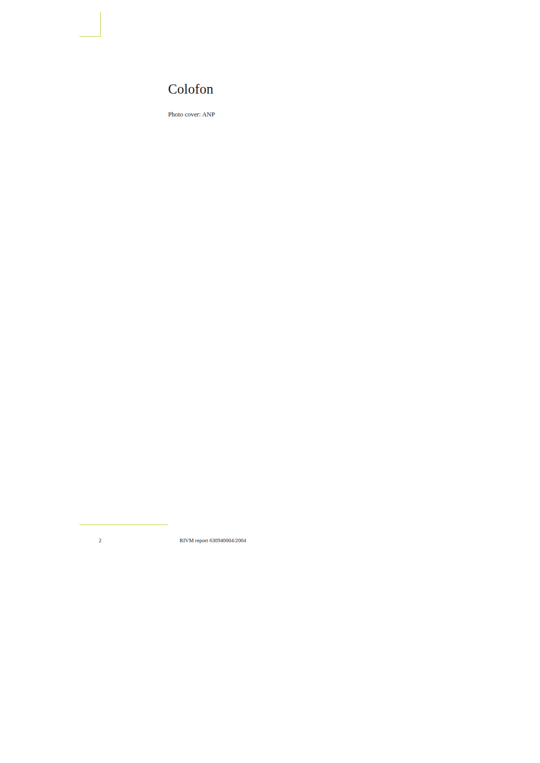Colofon
Photo cover: ANP
2 RIVM report 630940004/2004